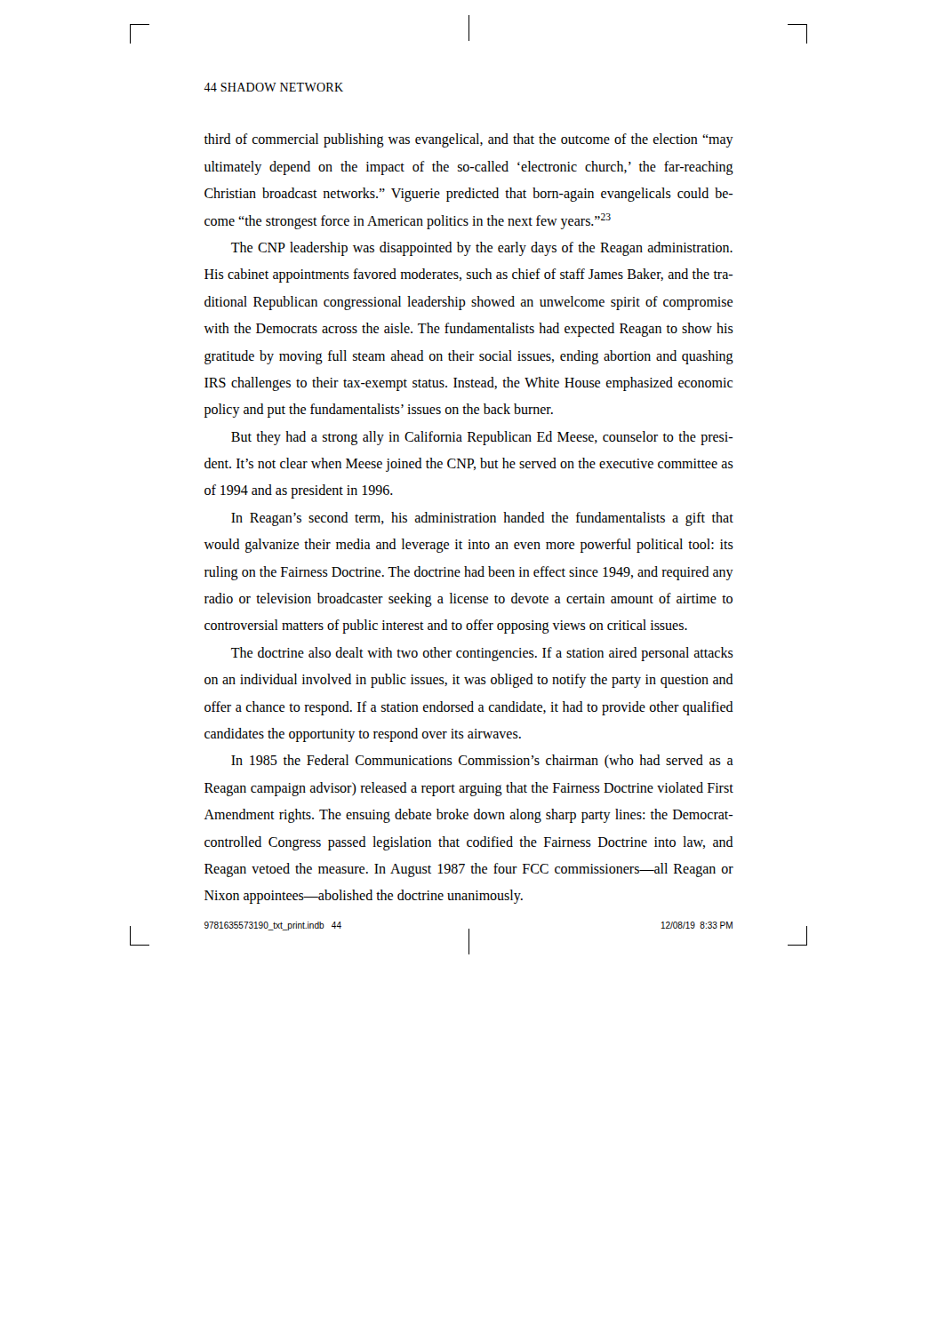44 Shadow Network
third of commercial publishing was evangelical, and that the outcome of the election “may ultimately depend on the impact of the so-called ‘electronic church,’ the far-reaching Christian broadcast networks.” Viguerie predicted that born-again evangelicals could become “the strongest force in American politics in the next few years.”23
The CNP leadership was disappointed by the early days of the Reagan administration. His cabinet appointments favored moderates, such as chief of staff James Baker, and the traditional Republican congressional leadership showed an unwelcome spirit of compromise with the Democrats across the aisle. The fundamentalists had expected Reagan to show his gratitude by moving full steam ahead on their social issues, ending abortion and quashing IRS challenges to their tax-exempt status. Instead, the White House emphasized economic policy and put the fundamentalists’ issues on the back burner.
But they had a strong ally in California Republican Ed Meese, counselor to the president. It’s not clear when Meese joined the CNP, but he served on the executive committee as of 1994 and as president in 1996.
In Reagan’s second term, his administration handed the fundamentalists a gift that would galvanize their media and leverage it into an even more powerful political tool: its ruling on the Fairness Doctrine. The doctrine had been in effect since 1949, and required any radio or television broadcaster seeking a license to devote a certain amount of airtime to controversial matters of public interest and to offer opposing views on critical issues.
The doctrine also dealt with two other contingencies. If a station aired personal attacks on an individual involved in public issues, it was obliged to notify the party in question and offer a chance to respond. If a station endorsed a candidate, it had to provide other qualified candidates the opportunity to respond over its airwaves.
In 1985 the Federal Communications Commission’s chairman (who had served as a Reagan campaign advisor) released a report arguing that the Fairness Doctrine violated First Amendment rights. The ensuing debate broke down along sharp party lines: the Democrat-controlled Congress passed legislation that codified the Fairness Doctrine into law, and Reagan vetoed the measure. In August 1987 the four FCC commissioners—all Reagan or Nixon appointees—abolished the doctrine unanimously.
9781635573190_txt_print.indb 44 12/08/19 8:33 PM